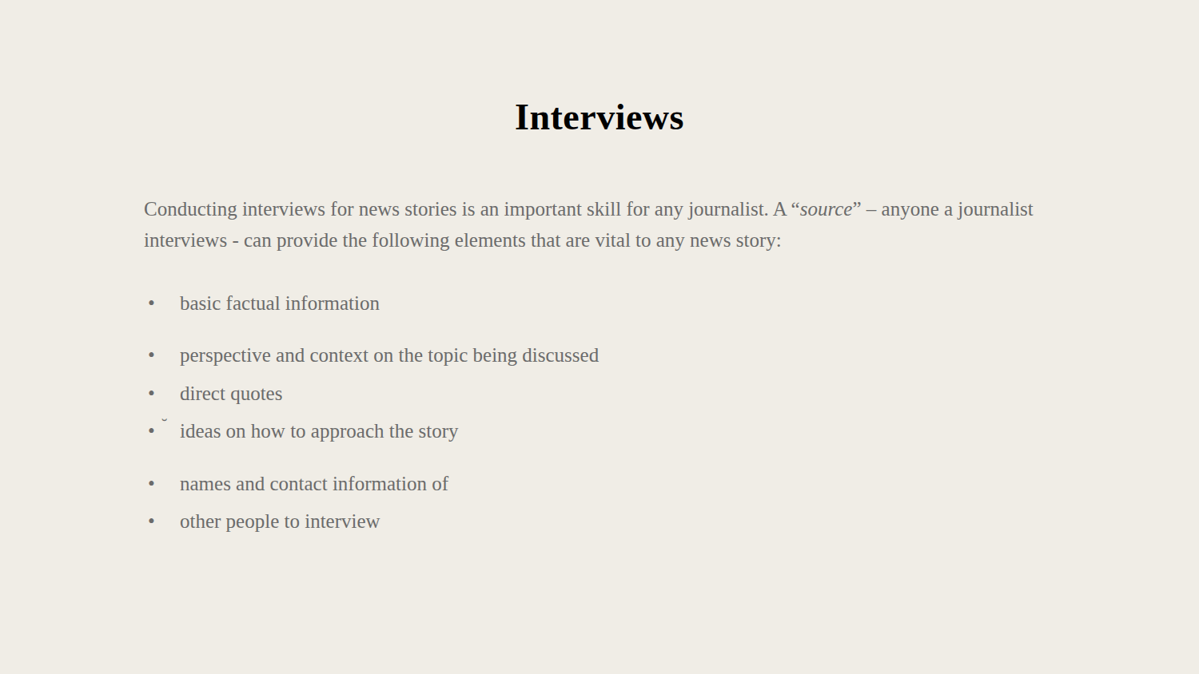Interviews
Conducting interviews for news stories is an important skill for any journalist. A “source” – anyone a journalist interviews - can provide the following elements that are vital to any news story:
basic factual information
perspective and context on the topic being discussed
direct quotes
ideas on how to approach the story
names and contact information of
other people to interview